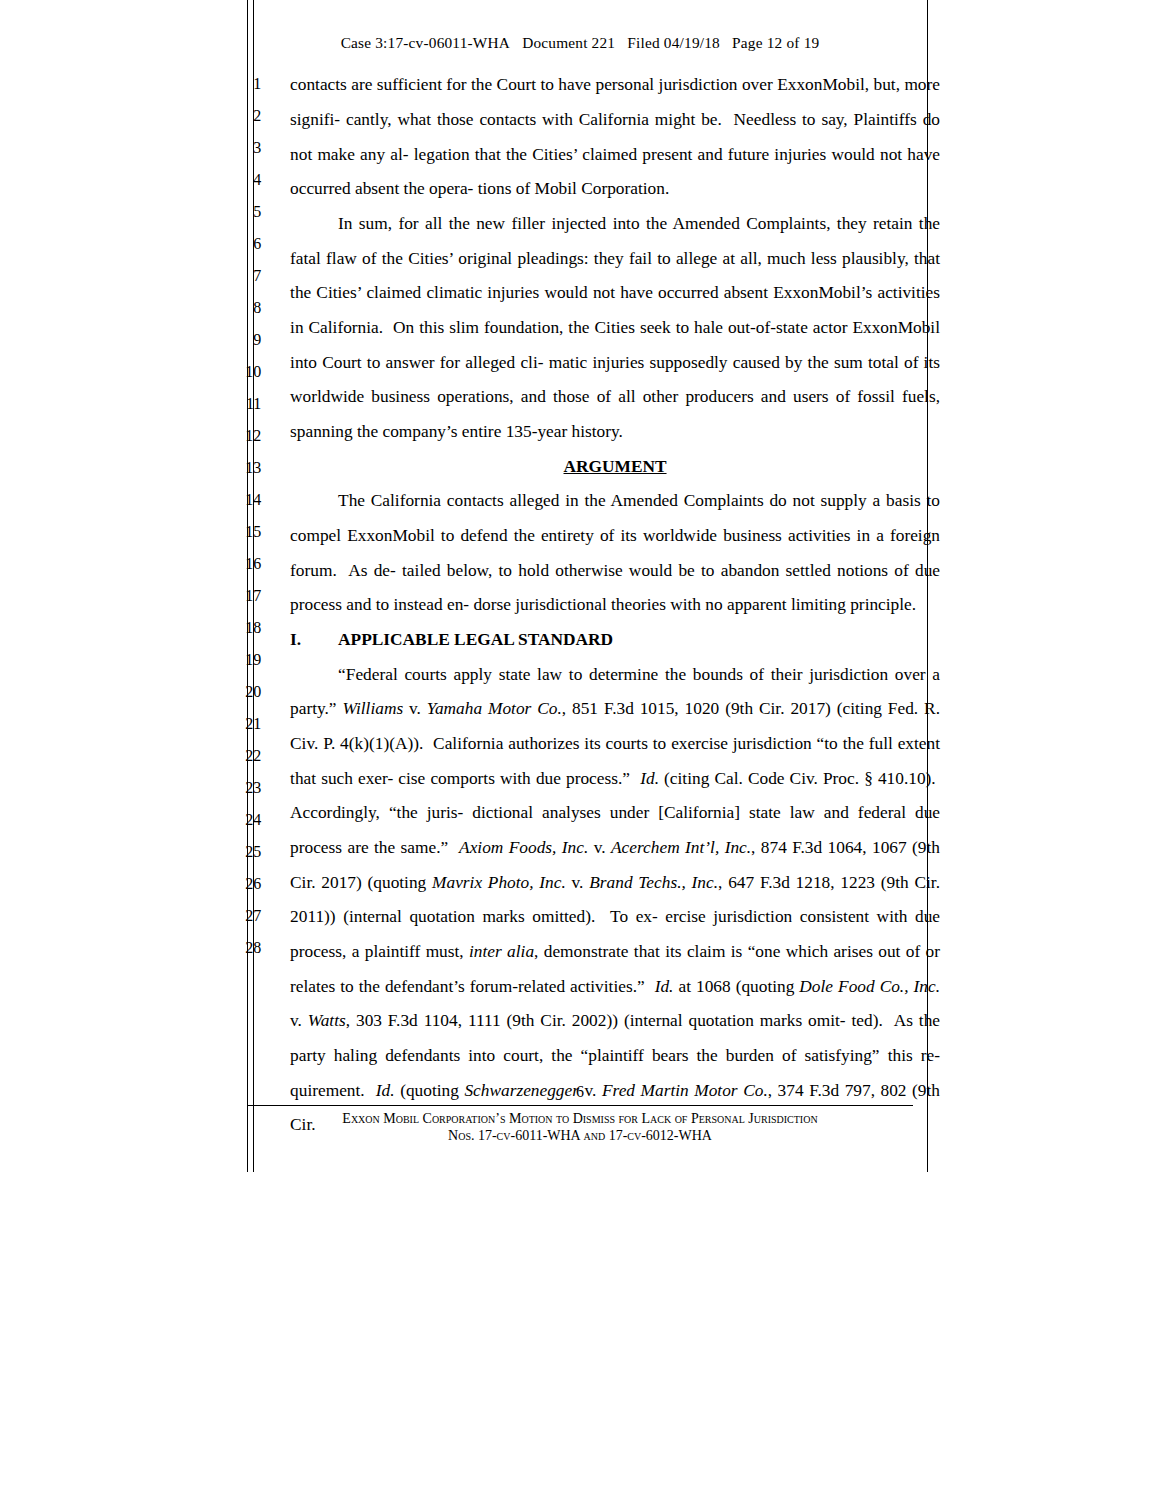Case 3:17-cv-06011-WHA Document 221 Filed 04/19/18 Page 12 of 19
1
2
3
4
5
6
7
8
9
10
11
12
13
14
15
16
17
18
19
20
21
22
23
24
25
26
27
28
contacts are sufficient for the Court to have personal jurisdiction over ExxonMobil, but, more signifi- cantly, what those contacts with California might be. Needless to say, Plaintiffs do not make any al- legation that the Cities’ claimed present and future injuries would not have occurred absent the opera- tions of Mobil Corporation.
In sum, for all the new filler injected into the Amended Complaints, they retain the fatal flaw of the Cities’ original pleadings: they fail to allege at all, much less plausibly, that the Cities’ claimed climatic injuries would not have occurred absent ExxonMobil’s activities in California. On this slim foundation, the Cities seek to hale out-of-state actor ExxonMobil into Court to answer for alleged cli- matic injuries supposedly caused by the sum total of its worldwide business operations, and those of all other producers and users of fossil fuels, spanning the company’s entire 135-year history.
ARGUMENT
The California contacts alleged in the Amended Complaints do not supply a basis to compel ExxonMobil to defend the entirety of its worldwide business activities in a foreign forum. As de- tailed below, to hold otherwise would be to abandon settled notions of due process and to instead en- dorse jurisdictional theories with no apparent limiting principle.
I. APPLICABLE LEGAL STANDARD
“Federal courts apply state law to determine the bounds of their jurisdiction over a party.” Williams v. Yamaha Motor Co., 851 F.3d 1015, 1020 (9th Cir. 2017) (citing Fed. R. Civ. P. 4(k)(1)(A)). California authorizes its courts to exercise jurisdiction “to the full extent that such exer- cise comports with due process.” Id. (citing Cal. Code Civ. Proc. § 410.10). Accordingly, “the juris- dictional analyses under [California] state law and federal due process are the same.” Axiom Foods, Inc. v. Acerchem Int’l, Inc., 874 F.3d 1064, 1067 (9th Cir. 2017) (quoting Mavrix Photo, Inc. v. Brand Techs., Inc., 647 F.3d 1218, 1223 (9th Cir. 2011)) (internal quotation marks omitted). To ex- ercise jurisdiction consistent with due process, a plaintiff must, inter alia, demonstrate that its claim is “one which arises out of or relates to the defendant’s forum-related activities.” Id. at 1068 (quoting Dole Food Co., Inc. v. Watts, 303 F.3d 1104, 1111 (9th Cir. 2002)) (internal quotation marks omit- ted). As the party haling defendants into court, the “plaintiff bears the burden of satisfying” this re- quirement. Id. (quoting Schwarzenegger v. Fred Martin Motor Co., 374 F.3d 797, 802 (9th Cir.
6
Exxon Mobil Corporation’s Motion to Dismiss for Lack of Personal Jurisdiction
Nos. 17-cv-6011-WHA and 17-cv-6012-WHA